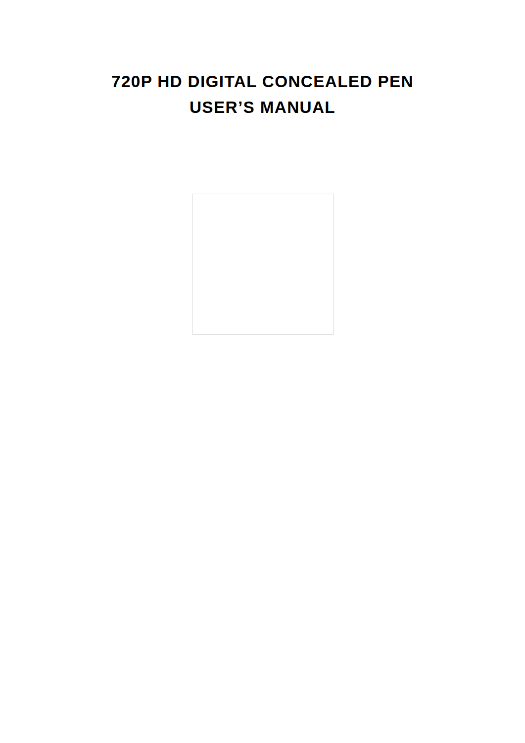720P HD DIGITAL CONCEALED PEN
USER’S MANUAL